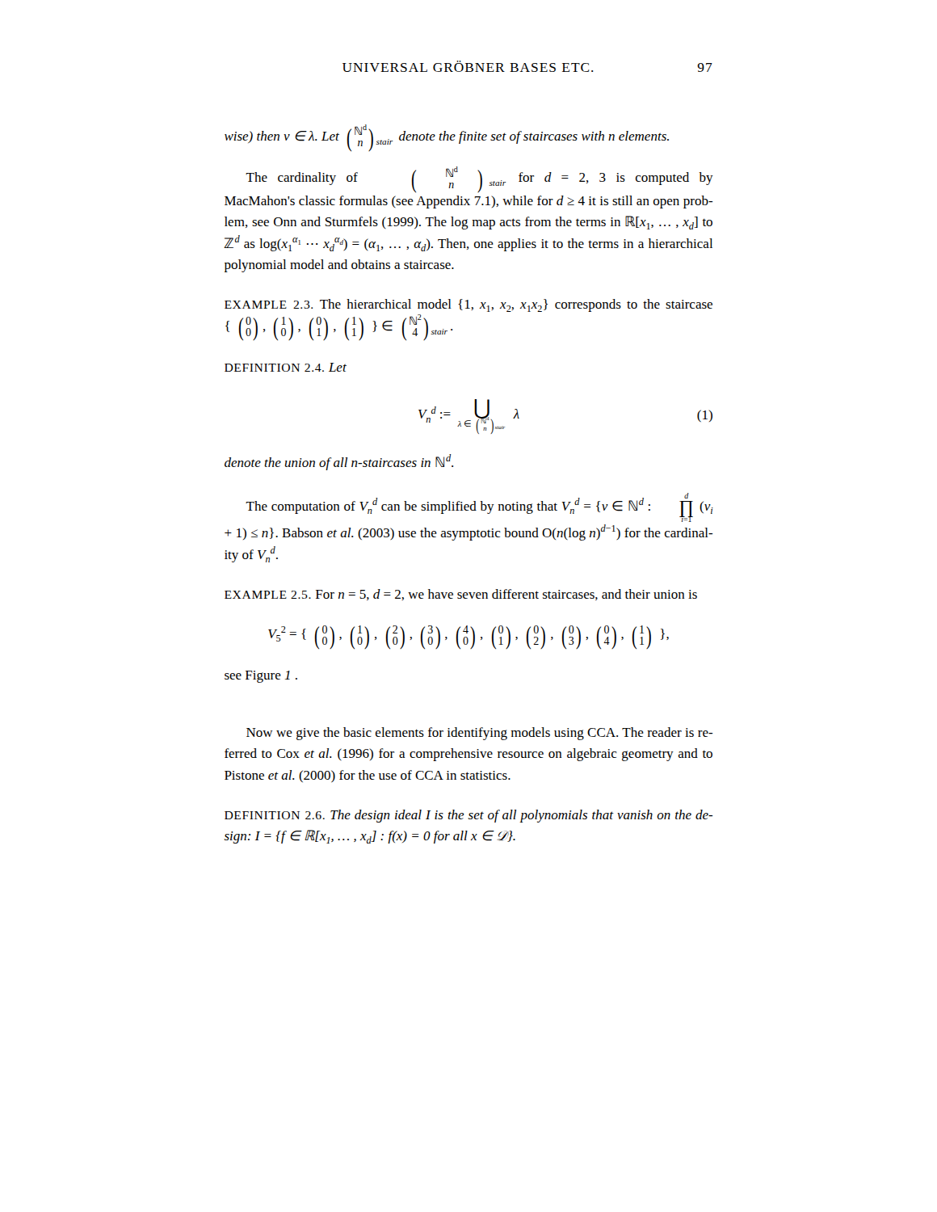Universal Gröbner Bases etc. 97
wise) then v ∈ λ. Let (ℕd n) stair denote the finite set of staircases with n elements.
The cardinality of (ℕd n) stair for d = 2, 3 is computed by MacMahon's classic formulas (see Appendix 7.1), while for d ≥ 4 it is still an open problem, see Onn and Sturmfels (1999). The log map acts from the terms in ℝ[x1, … , xd] to ℤd as log(x1α1 ⋯ xdαd) = (α1, … , αd). Then, one applies it to the terms in a hierarchical polynomial model and obtains a staircase.
Example 2.3. The hierarchical model {1, x1, x2, x1x2} corresponds to the staircase { (00), (10), (01), (11) } ∈ (ℕ24) stair.
Definition 2.4. Let
Vnd := ⋃λ ∈ (ℕd n) stair λ (1)
denote the union of all n-staircases in ℕd.
The computation of Vnd can be simplified by noting that Vnd = {v ∈ ℕd : d∏i=1 (vi + 1) ≤ n}. Babson et al. (2003) use the asymptotic bound O(n(log n)d−1) for the cardinality of Vnd.
Example 2.5. For n = 5, d = 2, we have seven different staircases, and their union is
V52 = { (00), (10), (20), (30), (40), (01), (02), (03), (04), (11) },
see Figure 1 .
Now we give the basic elements for identifying models using CCA. The reader is referred to Cox et al. (1996) for a comprehensive resource on algebraic geometry and to Pistone et al. (2000) for the use of CCA in statistics.
Definition 2.6. The design ideal I is the set of all polynomials that vanish on the design: I = {f ∈ ℝ[x1, … , xd] : f(x) = 0 for all x ∈ 𝒟}.